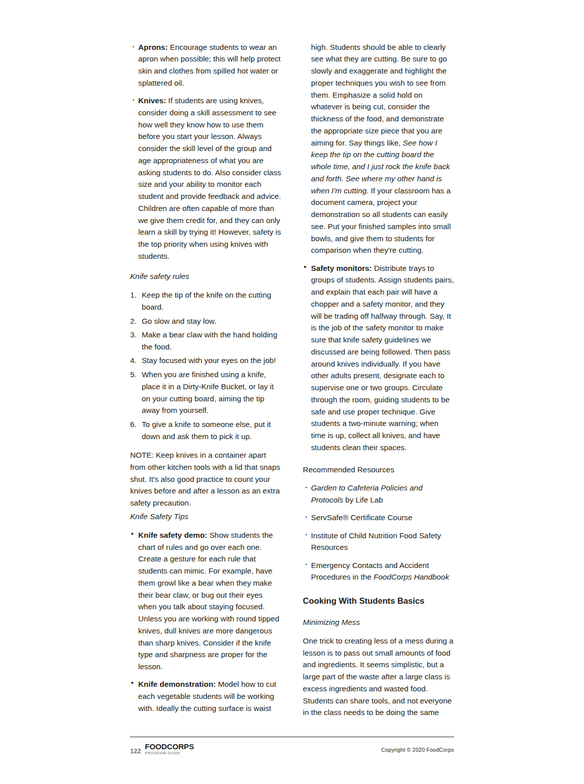Aprons: Encourage students to wear an apron when possible; this will help protect skin and clothes from spilled hot water or splattered oil.
Knives: If students are using knives, consider doing a skill assessment to see how well they know how to use them before you start your lesson. Always consider the skill level of the group and age appropriateness of what you are asking students to do. Also consider class size and your ability to monitor each student and provide feedback and advice. Children are often capable of more than we give them credit for, and they can only learn a skill by trying it! However, safety is the top priority when using knives with students.
Knife safety rules
Keep the tip of the knife on the cutting board.
Go slow and stay low.
Make a bear claw with the hand holding the food.
Stay focused with your eyes on the job!
When you are finished using a knife, place it in a Dirty-Knife Bucket, or lay it on your cutting board, aiming the tip away from yourself.
To give a knife to someone else, put it down and ask them to pick it up.
NOTE: Keep knives in a container apart from other kitchen tools with a lid that snaps shut. It's also good practice to count your knives before and after a lesson as an extra safety precaution.
Knife Safety Tips
Knife safety demo: Show students the chart of rules and go over each one. Create a gesture for each rule that students can mimic. For example, have them growl like a bear when they make their bear claw, or bug out their eyes when you talk about staying focused. Unless you are working with round tipped knives, dull knives are more dangerous than sharp knives. Consider if the knife type and sharpness are proper for the lesson.
Knife demonstration: Model how to cut each vegetable students will be working with. Ideally the cutting surface is waist high. Students should be able to clearly see what they are cutting. Be sure to go slowly and exaggerate and highlight the proper techniques you wish to see from them. Emphasize a solid hold on whatever is being cut, consider the thickness of the food, and demonstrate the appropriate size piece that you are aiming for. Say things like, See how I keep the tip on the cutting board the whole time, and I just rock the knife back and forth. See where my other hand is when I'm cutting. If your classroom has a document camera, project your demonstration so all students can easily see. Put your finished samples into small bowls, and give them to students for comparison when they're cutting.
Safety monitors: Distribute trays to groups of students. Assign students pairs, and explain that each pair will have a chopper and a safety monitor, and they will be trading off halfway through. Say, It is the job of the safety monitor to make sure that knife safety guidelines we discussed are being followed. Then pass around knives individually. If you have other adults present, designate each to supervise one or two groups. Circulate through the room, guiding students to be safe and use proper technique. Give students a two-minute warning; when time is up, collect all knives, and have students clean their spaces.
Recommended Resources
Garden to Cafeteria Policies and Protocols by Life Lab
ServSafe® Certificate Course
Institute of Child Nutrition Food Safety Resources
Emergency Contacts and Accident Procedures in the FoodCorps Handbook
Cooking With Students Basics
Minimizing Mess
One trick to creating less of a mess during a lesson is to pass out small amounts of food and ingredients. It seems simplistic, but a large part of the waste after a large class is excess ingredients and wasted food. Students can share tools, and not everyone in the class needs to be doing the same
122 FOODCORPS PROGRAM GUIDE
Copyright © 2020 FoodCorps